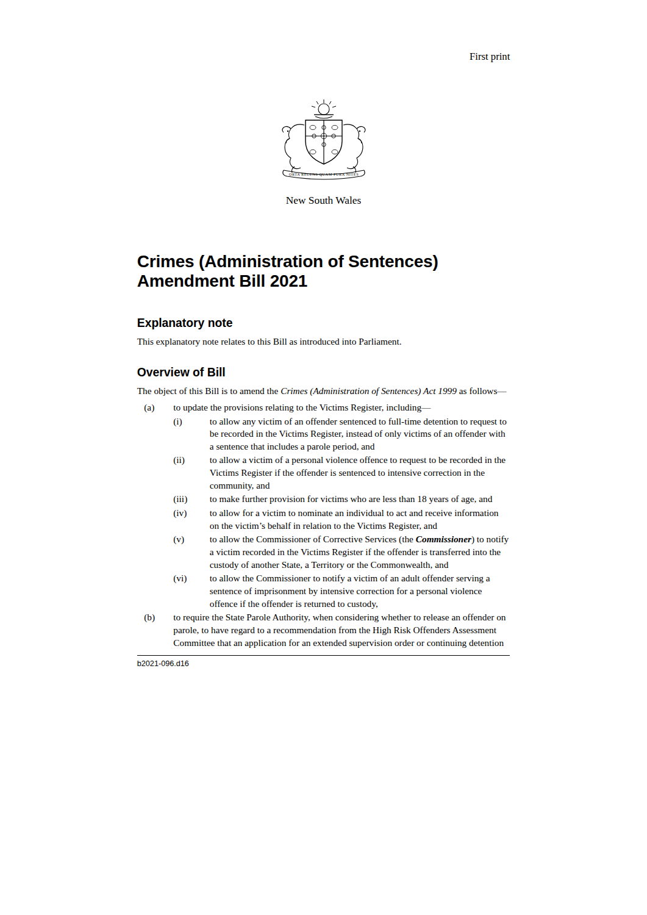First print
ORTA RECENS QUAM PURA NITES
New South Wales
Crimes (Administration of Sentences)
Amendment Bill 2021
Explanatory note
This explanatory note relates to this Bill as introduced into Parliament.
Overview of Bill
The object of this Bill is to amend the Crimes (Administration of Sentences) Act 1999 as follows—
(a) to update the provisions relating to the Victims Register, including—
(i) to allow any victim of an offender sentenced to full-time detention to request to be recorded in the Victims Register, instead of only victims of an offender with a sentence that includes a parole period, and
(ii) to allow a victim of a personal violence offence to request to be recorded in the Victims Register if the offender is sentenced to intensive correction in the community, and
(iii) to make further provision for victims who are less than 18 years of age, and
(iv) to allow for a victim to nominate an individual to act and receive information on the victim’s behalf in relation to the Victims Register, and
(v) to allow the Commissioner of Corrective Services (the Commissioner) to notify a victim recorded in the Victims Register if the offender is transferred into the custody of another State, a Territory or the Commonwealth, and
(vi) to allow the Commissioner to notify a victim of an adult offender serving a sentence of imprisonment by intensive correction for a personal violence offence if the offender is returned to custody,
(b) to require the State Parole Authority, when considering whether to release an offender on parole, to have regard to a recommendation from the High Risk Offenders Assessment Committee that an application for an extended supervision order or continuing detention
b2021-096.d16